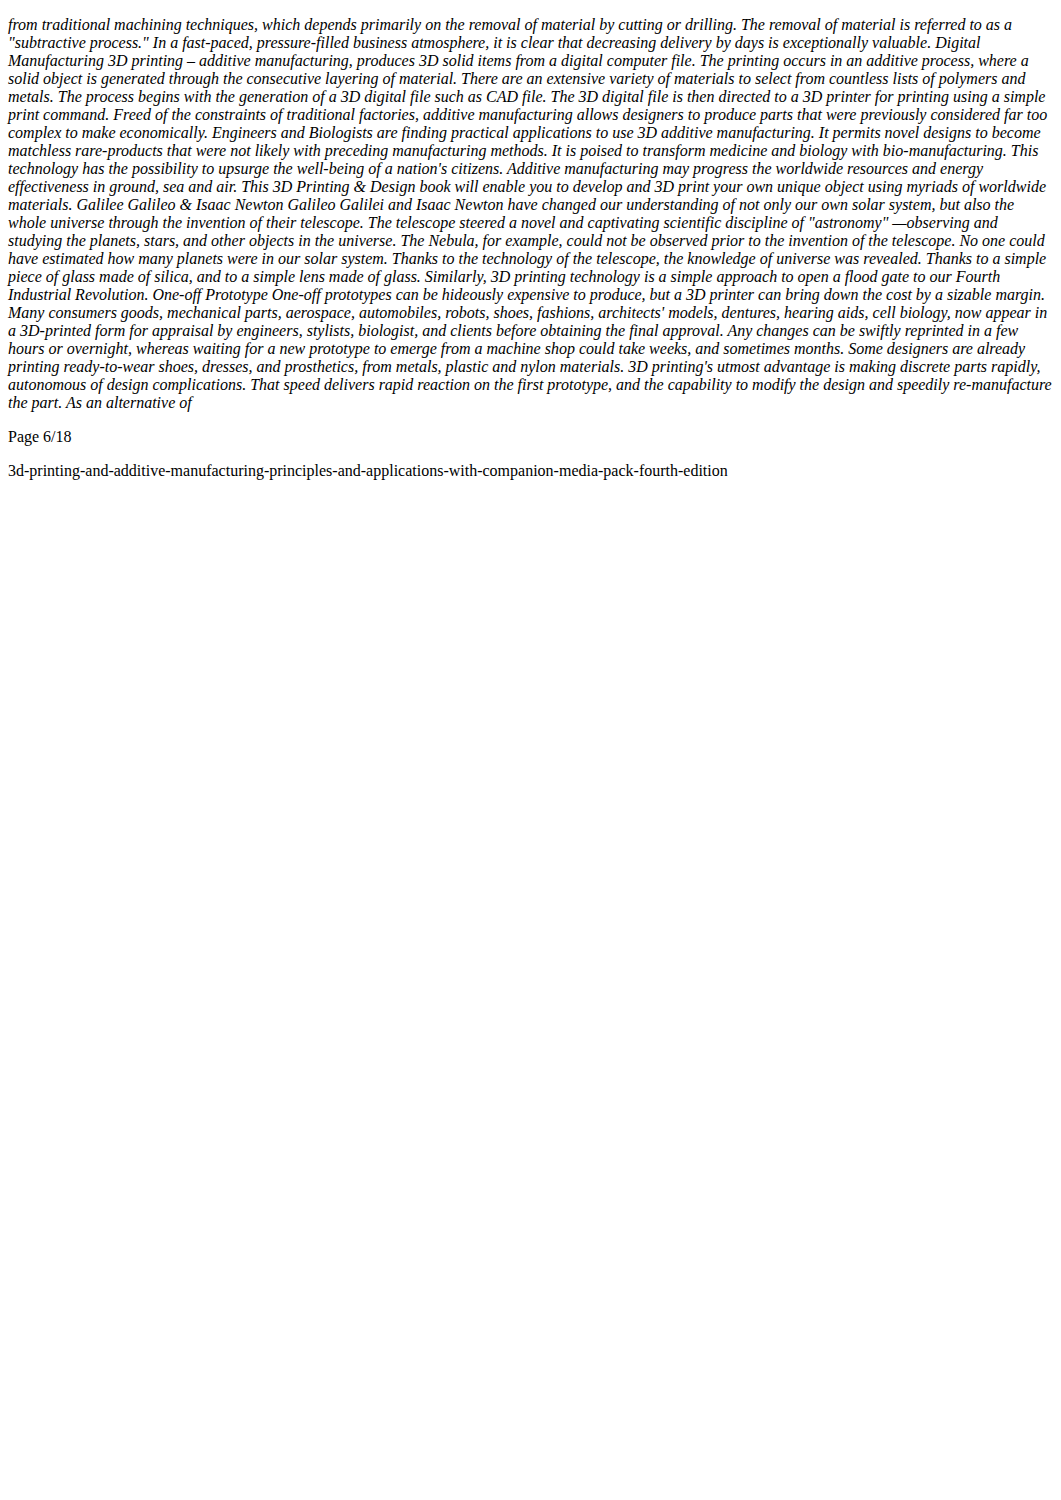from traditional machining techniques, which depends primarily on the removal of material by cutting or drilling. The removal of material is referred to as a "subtractive process." In a fast-paced, pressure-filled business atmosphere, it is clear that decreasing delivery by days is exceptionally valuable. Digital Manufacturing 3D printing – additive manufacturing, produces 3D solid items from a digital computer file. The printing occurs in an additive process, where a solid object is generated through the consecutive layering of material. There are an extensive variety of materials to select from countless lists of polymers and metals. The process begins with the generation of a 3D digital file such as CAD file. The 3D digital file is then directed to a 3D printer for printing using a simple print command. Freed of the constraints of traditional factories, additive manufacturing allows designers to produce parts that were previously considered far too complex to make economically. Engineers and Biologists are finding practical applications to use 3D additive manufacturing. It permits novel designs to become matchless rare-products that were not likely with preceding manufacturing methods. It is poised to transform medicine and biology with bio-manufacturing. This technology has the possibility to upsurge the well-being of a nation's citizens. Additive manufacturing may progress the worldwide resources and energy effectiveness in ground, sea and air. This 3D Printing & Design book will enable you to develop and 3D print your own unique object using myriads of worldwide materials. Galilee Galileo & Isaac Newton Galileo Galilei and Isaac Newton have changed our understanding of not only our own solar system, but also the whole universe through the invention of their telescope. The telescope steered a novel and captivating scientific discipline of "astronomy" —observing and studying the planets, stars, and other objects in the universe. The Nebula, for example, could not be observed prior to the invention of the telescope. No one could have estimated how many planets were in our solar system. Thanks to the technology of the telescope, the knowledge of universe was revealed. Thanks to a simple piece of glass made of silica, and to a simple lens made of glass. Similarly, 3D printing technology is a simple approach to open a flood gate to our Fourth Industrial Revolution. One-off Prototype One-off prototypes can be hideously expensive to produce, but a 3D printer can bring down the cost by a sizable margin. Many consumers goods, mechanical parts, aerospace, automobiles, robots, shoes, fashions, architects' models, dentures, hearing aids, cell biology, now appear in a 3D-printed form for appraisal by engineers, stylists, biologist, and clients before obtaining the final approval. Any changes can be swiftly reprinted in a few hours or overnight, whereas waiting for a new prototype to emerge from a machine shop could take weeks, and sometimes months. Some designers are already printing ready-to-wear shoes, dresses, and prosthetics, from metals, plastic and nylon materials. 3D printing's utmost advantage is making discrete parts rapidly, autonomous of design complications. That speed delivers rapid reaction on the first prototype, and the capability to modify the design and speedily re-manufacture the part. As an alternative of
Page 6/18
3d-printing-and-additive-manufacturing-principles-and-applications-with-companion-media-pack-fourth-edition